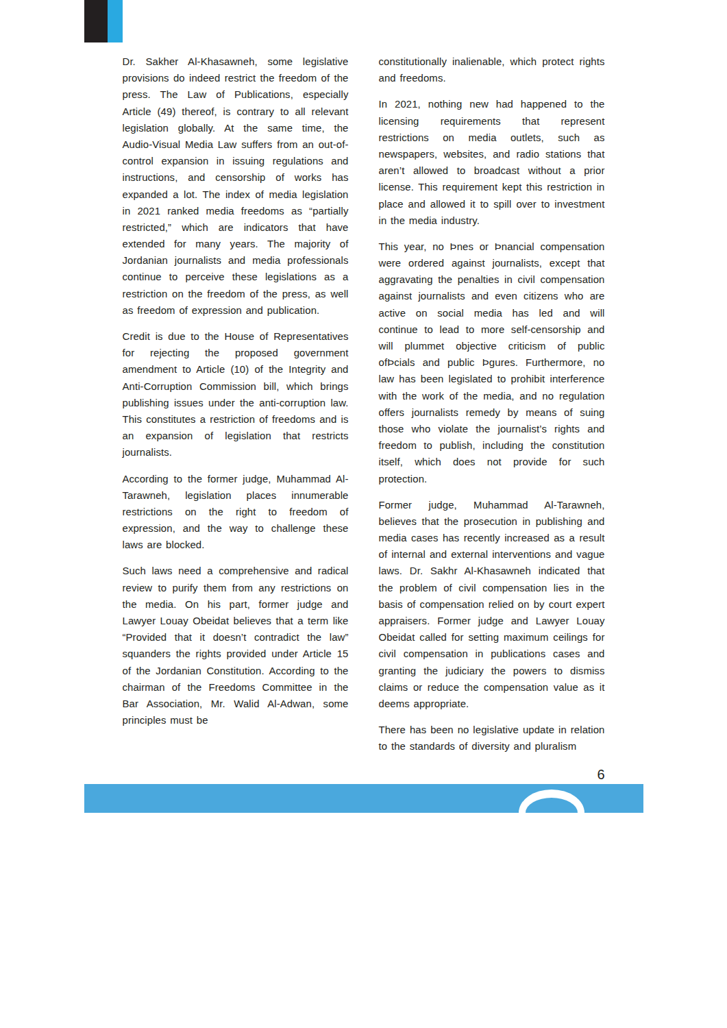Dr. Sakher Al-Khasawneh, some legislative provisions do indeed restrict the freedom of the press. The Law of Publications, especially Article (49) thereof, is contrary to all relevant legislation globally. At the same time, the Audio-Visual Media Law suffers from an out-of-control expansion in issuing regulations and instructions, and censorship of works has expanded a lot. The index of media legislation in 2021 ranked media freedoms as “partially restricted,” which are indicators that have extended for many years. The majority of Jordanian journalists and media professionals continue to perceive these legislations as a restriction on the freedom of the press, as well as freedom of expression and publication.
Credit is due to the House of Representatives for rejecting the proposed government amendment to Article (10) of the Integrity and Anti-Corruption Commission bill, which brings publishing issues under the anti-corruption law. This constitutes a restriction of freedoms and is an expansion of legislation that restricts journalists.
According to the former judge, Muhammad Al-Tarawneh, legislation places innumerable restrictions on the right to freedom of expression, and the way to challenge these laws are blocked.
Such laws need a comprehensive and radical review to purify them from any restrictions on the media. On his part, former judge and Lawyer Louay Obeidat believes that a term like “Provided that it doesn’t contradict the law” squanders the rights provided under Article 15 of the Jordanian Constitution. According to the chairman of the Freedoms Committee in the Bar Association, Mr. Walid Al-Adwan, some principles must be
constitutionally inalienable, which protect rights and freedoms.
In 2021, nothing new had happened to the licensing requirements that represent restrictions on media outlets, such as newspapers, websites, and radio stations that aren’t allowed to broadcast without a prior license. This requirement kept this restriction in place and allowed it to spill over to investment in the media industry.
This year, no Þnes or Þnancial compensation were ordered against journalists, except that aggravating the penalties in civil compensation against journalists and even citizens who are active on social media has led and will continue to lead to more self-censorship and will plummet objective criticism of public ofÞcials and public Þgures. Furthermore, no law has been legislated to prohibit interference with the work of the media, and no regulation offers journalists remedy by means of suing those who violate the journalist’s rights and freedom to publish, including the constitution itself, which does not provide for such protection.
Former judge, Muhammad Al-Tarawneh, believes that the prosecution in publishing and media cases has recently increased as a result of internal and external interventions and vague laws. Dr. Sakhr Al-Khasawneh indicated that the problem of civil compensation lies in the basis of compensation relied on by court expert appraisers. Former judge and Lawyer Louay Obeidat called for setting maximum ceilings for civil compensation in publications cases and granting the judiciary the powers to dismiss claims or reduce the compensation value as it deems appropriate.
There has been no legislative update in relation to the standards of diversity and pluralism
6